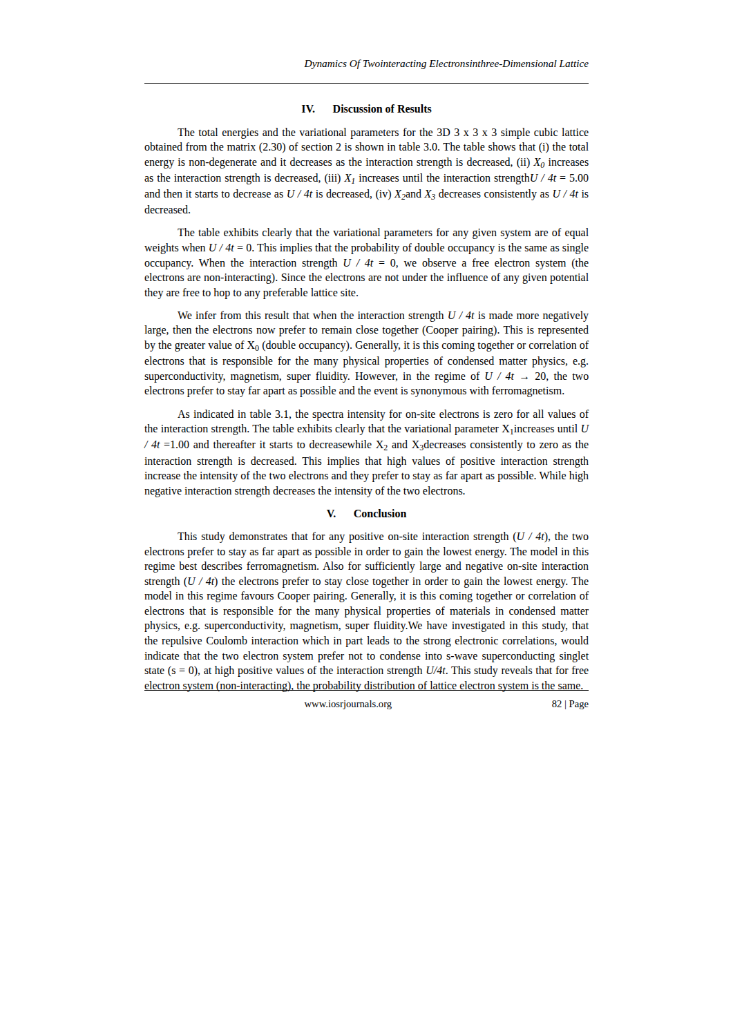Dynamics Of Twointeracting Electronsinthree-Dimensional Lattice
IV. Discussion of Results
The total energies and the variational parameters for the 3D 3 x 3 x 3 simple cubic lattice obtained from the matrix (2.30) of section 2 is shown in table 3.0. The table shows that (i) the total energy is non-degenerate and it decreases as the interaction strength is decreased, (ii) X0 increases as the interaction strength is decreased, (iii) X1 increases until the interaction strengthU / 4t = 5.00 and then it starts to decrease as U / 4t is decreased, (iv) X2and X3 decreases consistently as U / 4t is decreased.
The table exhibits clearly that the variational parameters for any given system are of equal weights when U / 4t = 0. This implies that the probability of double occupancy is the same as single occupancy. When the interaction strength U / 4t = 0, we observe a free electron system (the electrons are non-interacting). Since the electrons are not under the influence of any given potential they are free to hop to any preferable lattice site.
We infer from this result that when the interaction strength U / 4t is made more negatively large, then the electrons now prefer to remain close together (Cooper pairing). This is represented by the greater value of X0 (double occupancy). Generally, it is this coming together or correlation of electrons that is responsible for the many physical properties of condensed matter physics, e.g. superconductivity, magnetism, super fluidity. However, in the regime of U / 4t → 20, the two electrons prefer to stay far apart as possible and the event is synonymous with ferromagnetism.
As indicated in table 3.1, the spectra intensity for on-site electrons is zero for all values of the interaction strength. The table exhibits clearly that the variational parameter X1increases until U / 4t =1.00 and thereafter it starts to decreasewhile X2 and X3decreases consistently to zero as the interaction strength is decreased. This implies that high values of positive interaction strength increase the intensity of the two electrons and they prefer to stay as far apart as possible. While high negative interaction strength decreases the intensity of the two electrons.
V. Conclusion
This study demonstrates that for any positive on-site interaction strength (U / 4t), the two electrons prefer to stay as far apart as possible in order to gain the lowest energy. The model in this regime best describes ferromagnetism. Also for sufficiently large and negative on-site interaction strength (U / 4t) the electrons prefer to stay close together in order to gain the lowest energy. The model in this regime favours Cooper pairing. Generally, it is this coming together or correlation of electrons that is responsible for the many physical properties of materials in condensed matter physics, e.g. superconductivity, magnetism, super fluidity.We have investigated in this study, that the repulsive Coulomb interaction which in part leads to the strong electronic correlations, would indicate that the two electron system prefer not to condense into s-wave superconducting singlet state (s = 0), at high positive values of the interaction strength U/4t. This study reveals that for free electron system (non-interacting), the probability distribution of lattice electron system is the same.
www.iosrjournals.org 82 | Page